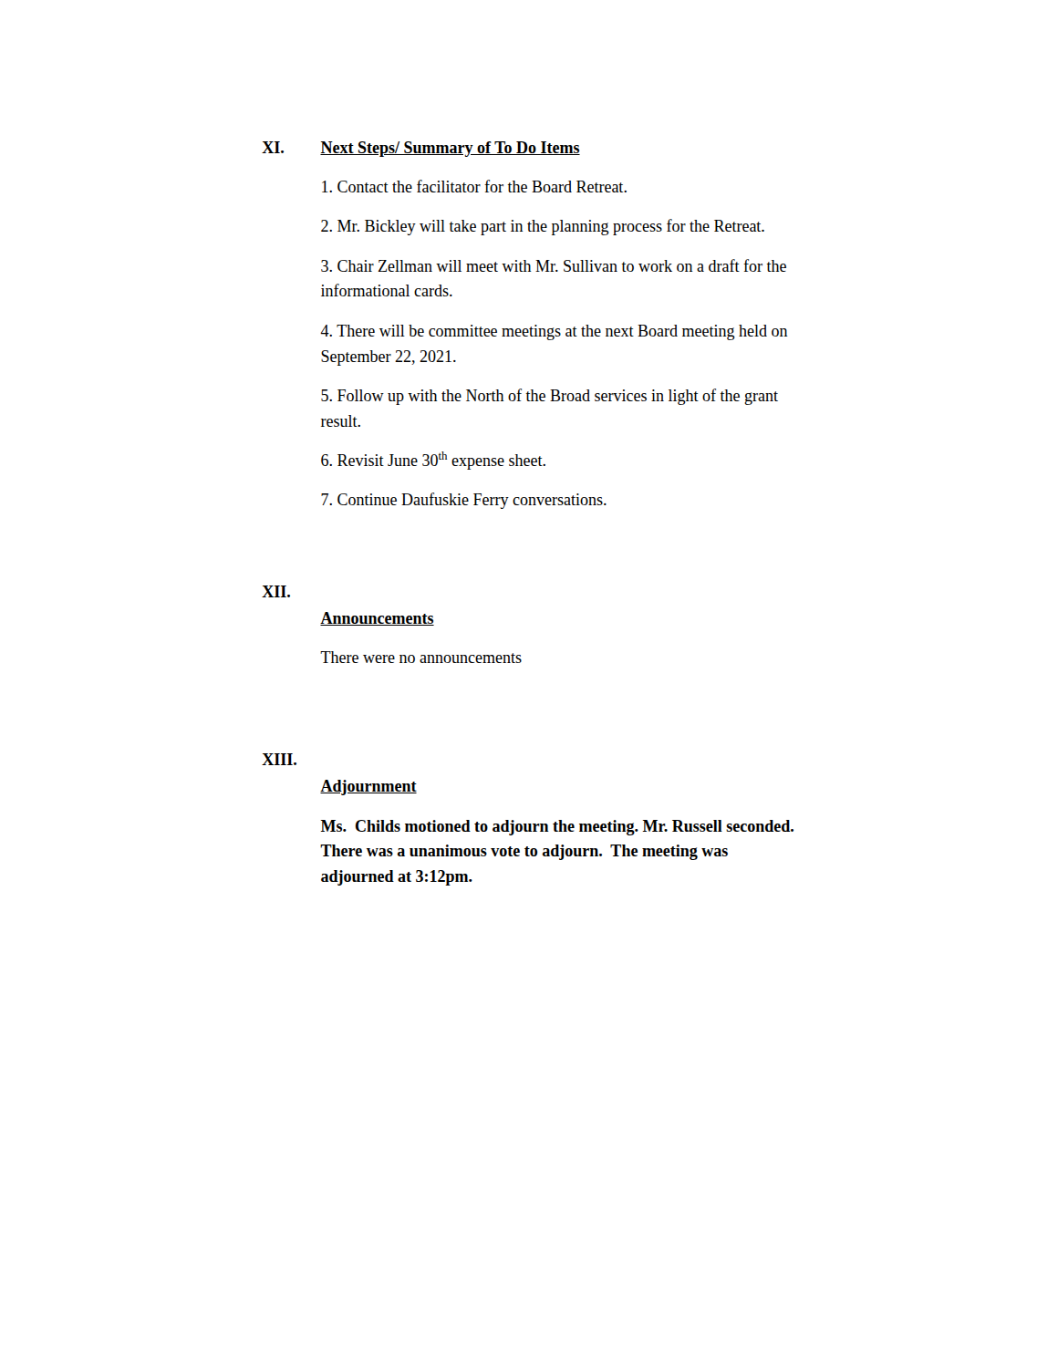XI.
Next Steps/ Summary of To Do Items
1. Contact the facilitator for the Board Retreat.
2. Mr. Bickley will take part in the planning process for the Retreat.
3. Chair Zellman will meet with Mr. Sullivan to work on a draft for the informational cards.
4. There will be committee meetings at the next Board meeting held on September 22, 2021.
5. Follow up with the North of the Broad services in light of the grant result.
6. Revisit June 30th expense sheet.
7. Continue Daufuskie Ferry conversations.
XII.
Announcements
There were no announcements
XIII.
Adjournment
Ms. Childs motioned to adjourn the meeting. Mr. Russell seconded. There was a unanimous vote to adjourn. The meeting was adjourned at 3:12pm.